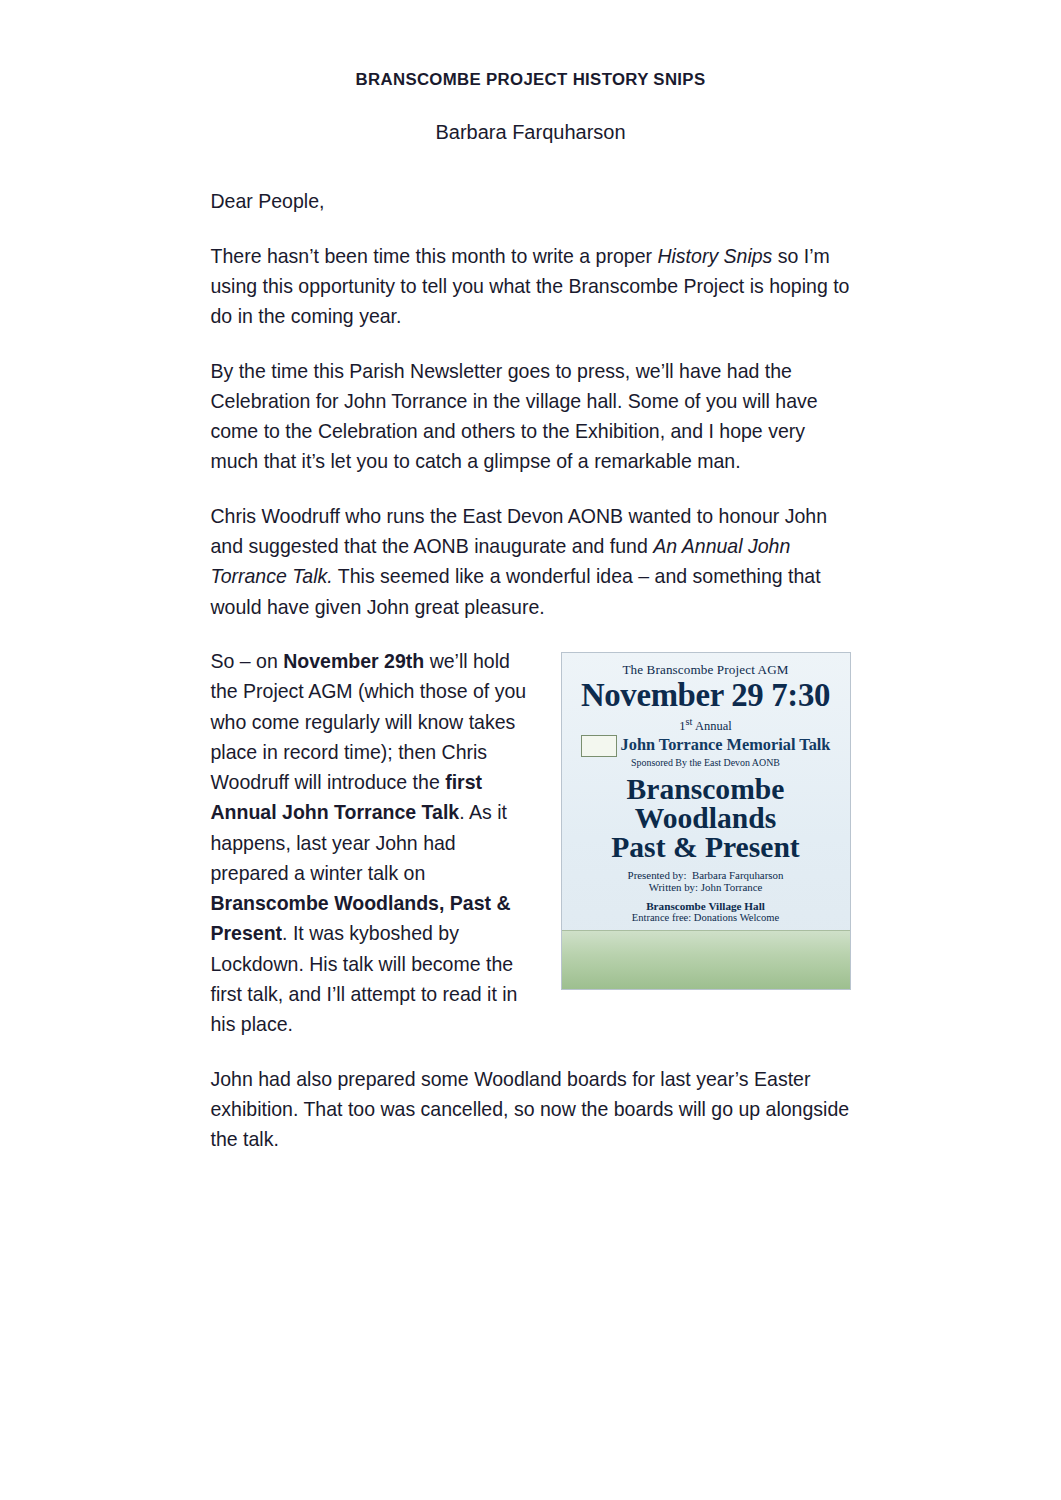BRANSCOMBE PROJECT HISTORY SNIPS
Barbara Farquharson
Dear People,
There hasn’t been time this month to write a proper History Snips so I’m using this opportunity to tell you what the Branscombe Project is hoping to do in the coming year.
By the time this Parish Newsletter goes to press, we’ll have had the Celebration for John Torrance in the village hall. Some of you will have come to the Celebration and others to the Exhibition, and I hope very much that it’s let you to catch a glimpse of a remarkable man.
Chris Woodruff who runs the East Devon AONB wanted to honour John and suggested that the AONB inaugurate and fund An Annual John Torrance Talk. This seemed like a wonderful idea – and something that would have given John great pleasure.
The Branscombe Project AGM
November 29 7:30
1st Annual
John Torrance Memorial Talk
Sponsored By the East Devon AONB
Branscombe Woodlands
Past & Present
Presented by: Barbara Farquharson Written by: John Torrance
Branscombe Village Hall
Entrance free: Donations Welcome
So – on November 29th we’ll hold the Project AGM (which those of you who come regularly will know takes place in record time); then Chris Woodruff will introduce the first Annual John Torrance Talk. As it happens, last year John had prepared a winter talk on Branscombe Woodlands, Past & Present. It was kyboshed by Lockdown. His talk will become the first talk, and I’ll attempt to read it in his place.
John had also prepared some Woodland boards for last year’s Easter exhibition. That too was cancelled, so now the boards will go up alongside the talk.